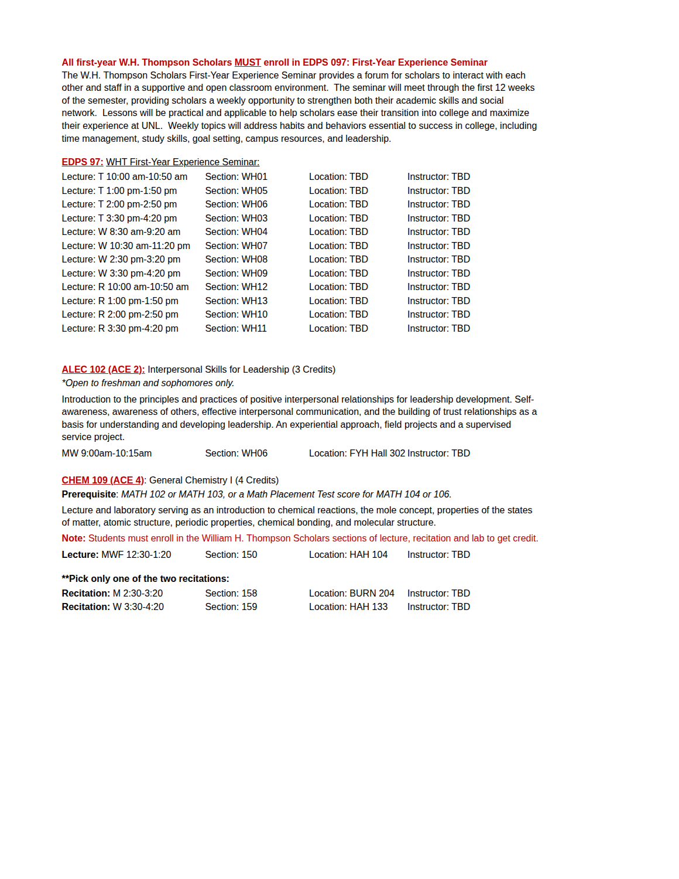All first-year W.H. Thompson Scholars MUST enroll in EDPS 097: First-Year Experience Seminar
The W.H. Thompson Scholars First-Year Experience Seminar provides a forum for scholars to interact with each other and staff in a supportive and open classroom environment. The seminar will meet through the first 12 weeks of the semester, providing scholars a weekly opportunity to strengthen both their academic skills and social network. Lessons will be practical and applicable to help scholars ease their transition into college and maximize their experience at UNL. Weekly topics will address habits and behaviors essential to success in college, including time management, study skills, goal setting, campus resources, and leadership.
EDPS 97: WHT First-Year Experience Seminar:
| Lecture: T 10:00 am-10:50 am | Section: WH01 | Location: TBD | Instructor: TBD |
| Lecture: T 1:00 pm-1:50 pm | Section: WH05 | Location: TBD | Instructor: TBD |
| Lecture: T 2:00 pm-2:50 pm | Section: WH06 | Location: TBD | Instructor: TBD |
| Lecture: T 3:30 pm-4:20 pm | Section: WH03 | Location: TBD | Instructor: TBD |
| Lecture: W 8:30 am-9:20 am | Section: WH04 | Location: TBD | Instructor: TBD |
| Lecture: W 10:30 am-11:20 pm | Section: WH07 | Location: TBD | Instructor: TBD |
| Lecture: W 2:30 pm-3:20 pm | Section: WH08 | Location: TBD | Instructor: TBD |
| Lecture: W 3:30 pm-4:20 pm | Section: WH09 | Location: TBD | Instructor: TBD |
| Lecture: R 10:00 am-10:50 am | Section: WH12 | Location: TBD | Instructor: TBD |
| Lecture: R 1:00 pm-1:50 pm | Section: WH13 | Location: TBD | Instructor: TBD |
| Lecture: R 2:00 pm-2:50 pm | Section: WH10 | Location: TBD | Instructor: TBD |
| Lecture: R 3:30 pm-4:20 pm | Section: WH11 | Location: TBD | Instructor: TBD |
ALEC 102 (ACE 2): Interpersonal Skills for Leadership (3 Credits)
*Open to freshman and sophomores only.
Introduction to the principles and practices of positive interpersonal relationships for leadership development. Self-awareness, awareness of others, effective interpersonal communication, and the building of trust relationships as a basis for understanding and developing leadership. An experiential approach, field projects and a supervised service project.
| MW 9:00am-10:15am | Section: WH06 | Location: FYH Hall 302 | Instructor: TBD |
CHEM 109 (ACE 4): General Chemistry I (4 Credits)
Prerequisite: MATH 102 or MATH 103, or a Math Placement Test score for MATH 104 or 106.
Lecture and laboratory serving as an introduction to chemical reactions, the mole concept, properties of the states of matter, atomic structure, periodic properties, chemical bonding, and molecular structure.
Note: Students must enroll in the William H. Thompson Scholars sections of lecture, recitation and lab to get credit.
| Lecture: MWF 12:30-1:20 | Section: 150 | Location: HAH 104 | Instructor: TBD |
**Pick only one of the two recitations:
| Recitation: M 2:30-3:20 | Section: 158 | Location: BURN 204 | Instructor: TBD |
| Recitation: W 3:30-4:20 | Section: 159 | Location: HAH 133 | Instructor: TBD |